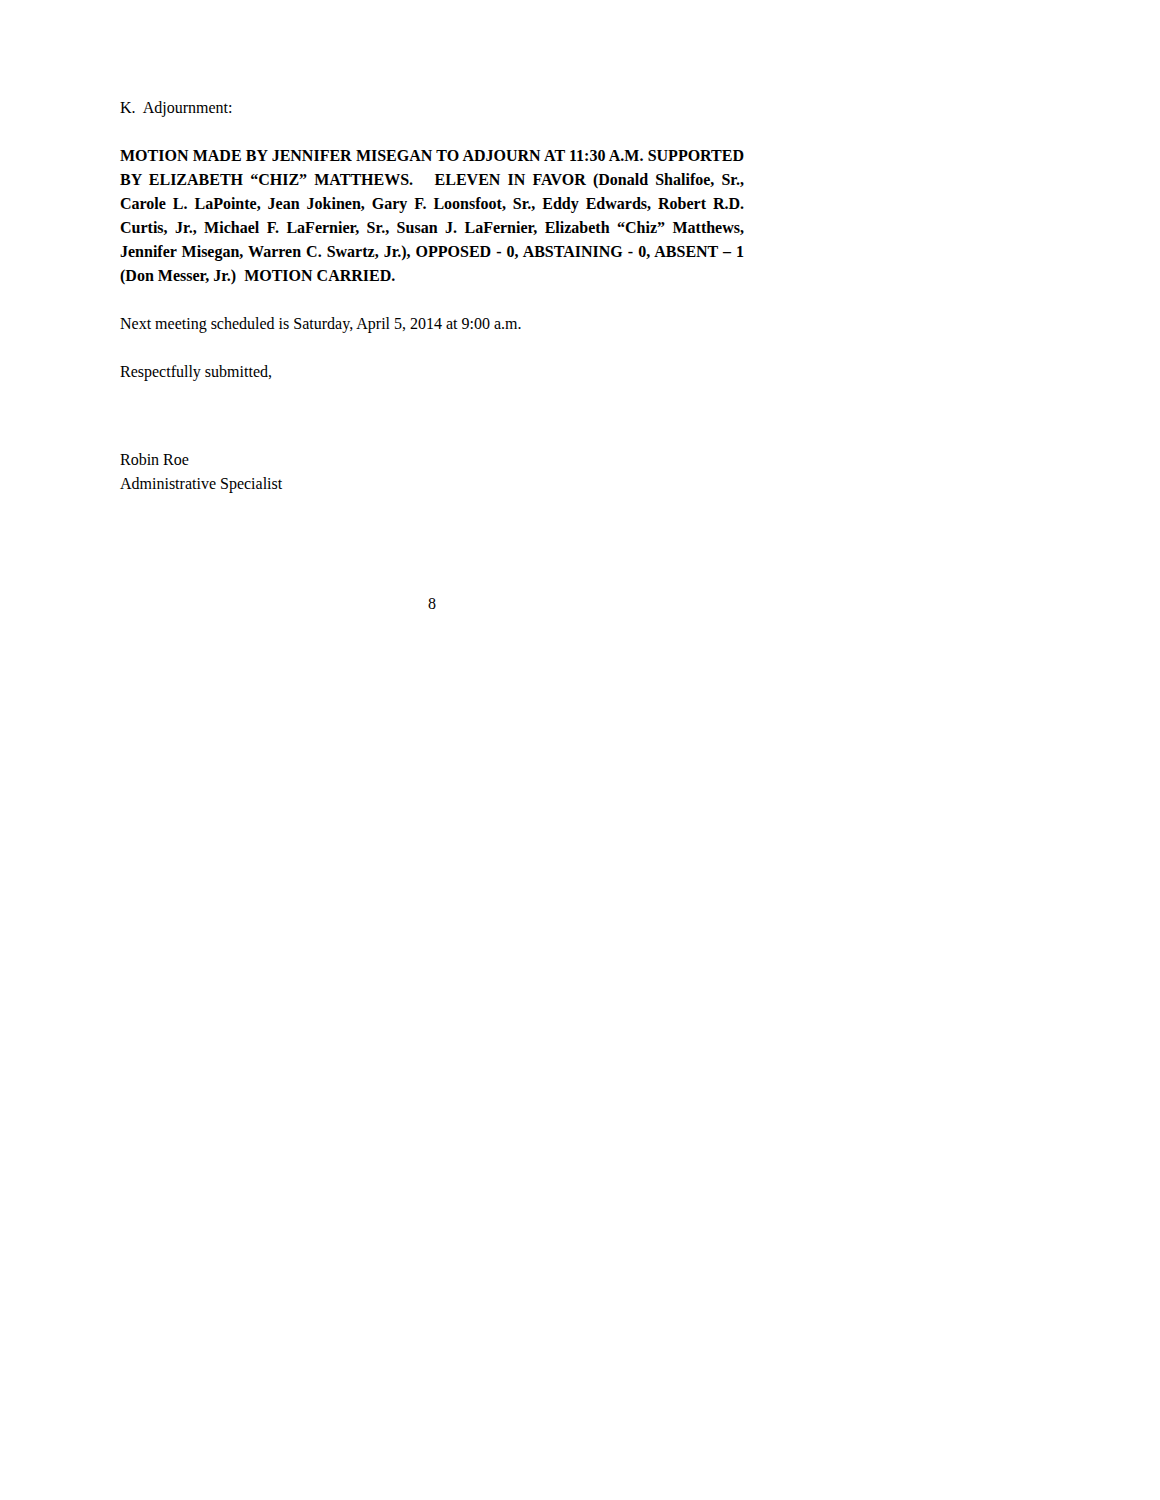K. Adjournment:
MOTION MADE BY JENNIFER MISEGAN TO ADJOURN AT 11:30 A.M. SUPPORTED BY ELIZABETH “CHIZ” MATTHEWS. ELEVEN IN FAVOR (Donald Shalifoe, Sr., Carole L. LaPointe, Jean Jokinen, Gary F. Loonsfoot, Sr., Eddy Edwards, Robert R.D. Curtis, Jr., Michael F. LaFernier, Sr., Susan J. LaFernier, Elizabeth “Chiz” Matthews, Jennifer Misegan, Warren C. Swartz, Jr.), OPPOSED - 0, ABSTAINING - 0, ABSENT – 1 (Don Messer, Jr.) MOTION CARRIED.
Next meeting scheduled is Saturday, April 5, 2014 at 9:00 a.m.
Respectfully submitted,
Robin Roe
Administrative Specialist
8